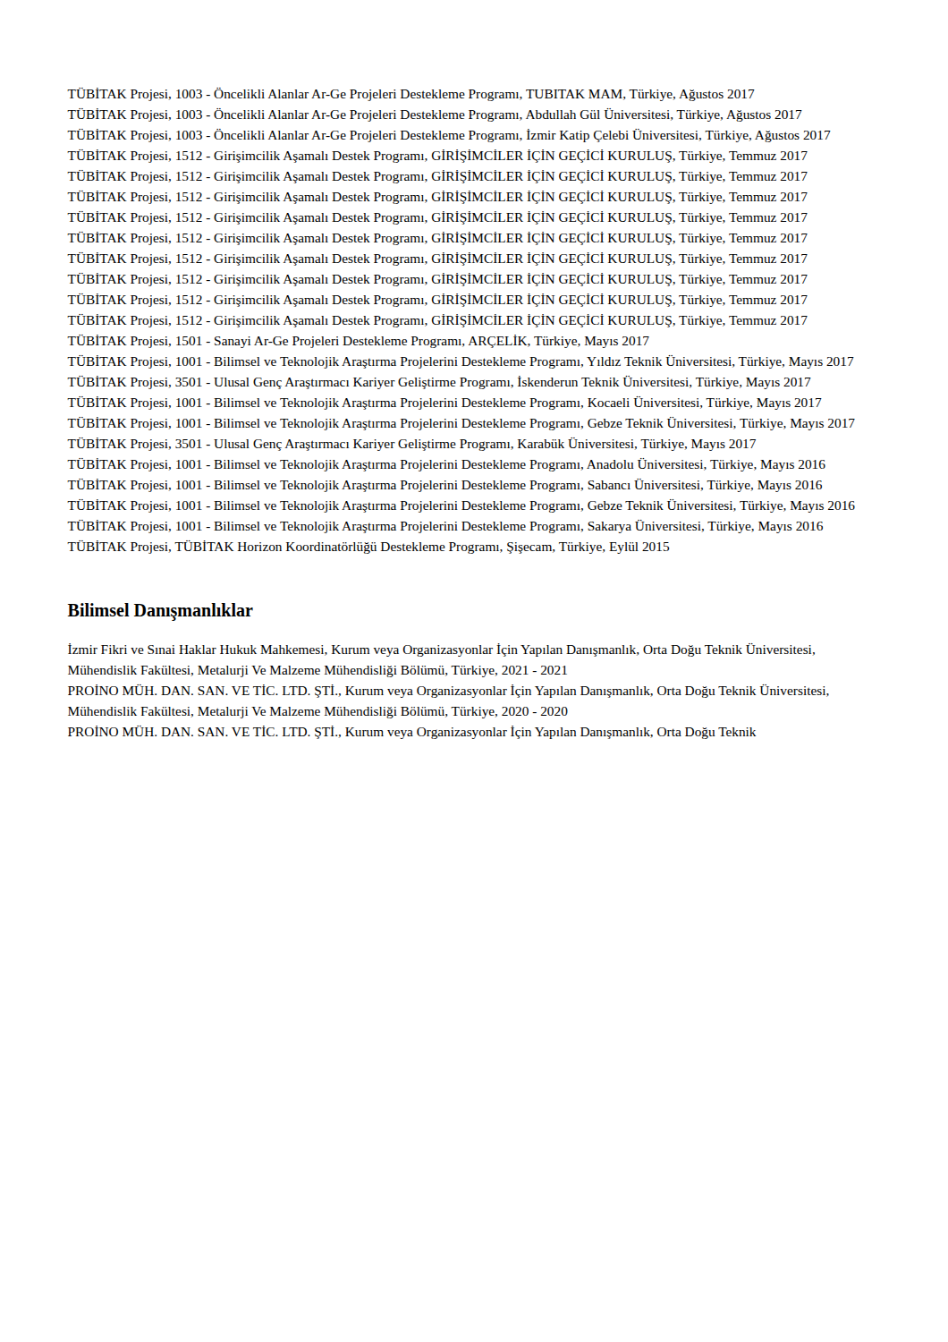TÜBİTAK Projesi, 1003 - Öncelikli Alanlar Ar-Ge Projeleri Destekleme Programı, TUBITAK MAM, Türkiye, Ağustos 2017
TÜBİTAK Projesi, 1003 - Öncelikli Alanlar Ar-Ge Projeleri Destekleme Programı, Abdullah Gül Üniversitesi, Türkiye, Ağustos 2017
TÜBİTAK Projesi, 1003 - Öncelikli Alanlar Ar-Ge Projeleri Destekleme Programı, İzmir Katip Çelebi Üniversitesi, Türkiye, Ağustos 2017
TÜBİTAK Projesi, 1512 - Girişimcilik Aşamalı Destek Programı, GİRİŞİMCİLER İÇİN GEÇİCİ KURULUŞ, Türkiye, Temmuz 2017
TÜBİTAK Projesi, 1512 - Girişimcilik Aşamalı Destek Programı, GİRİŞİMCİLER İÇİN GEÇİCİ KURULUŞ, Türkiye, Temmuz 2017
TÜBİTAK Projesi, 1512 - Girişimcilik Aşamalı Destek Programı, GİRİŞİMCİLER İÇİN GEÇİCİ KURULUŞ, Türkiye, Temmuz 2017
TÜBİTAK Projesi, 1512 - Girişimcilik Aşamalı Destek Programı, GİRİŞİMCİLER İÇİN GEÇİCİ KURULUŞ, Türkiye, Temmuz 2017
TÜBİTAK Projesi, 1512 - Girişimcilik Aşamalı Destek Programı, GİRİŞİMCİLER İÇİN GEÇİCİ KURULUŞ, Türkiye, Temmuz 2017
TÜBİTAK Projesi, 1512 - Girişimcilik Aşamalı Destek Programı, GİRİŞİMCİLER İÇİN GEÇİCİ KURULUŞ, Türkiye, Temmuz 2017
TÜBİTAK Projesi, 1512 - Girişimcilik Aşamalı Destek Programı, GİRİŞİMCİLER İÇİN GEÇİCİ KURULUŞ, Türkiye, Temmuz 2017
TÜBİTAK Projesi, 1512 - Girişimcilik Aşamalı Destek Programı, GİRİŞİMCİLER İÇİN GEÇİCİ KURULUŞ, Türkiye, Temmuz 2017
TÜBİTAK Projesi, 1512 - Girişimcilik Aşamalı Destek Programı, GİRİŞİMCİLER İÇİN GEÇİCİ KURULUŞ, Türkiye, Temmuz 2017
TÜBİTAK Projesi, 1501 - Sanayi Ar-Ge Projeleri Destekleme Programı, ARÇELİK, Türkiye, Mayıs 2017
TÜBİTAK Projesi, 1001 - Bilimsel ve Teknolojik Araştırma Projelerini Destekleme Programı, Yıldız Teknik Üniversitesi, Türkiye, Mayıs 2017
TÜBİTAK Projesi, 3501 - Ulusal Genç Araştırmacı Kariyer Geliştirme Programı, İskenderun Teknik Üniversitesi, Türkiye, Mayıs 2017
TÜBİTAK Projesi, 1001 - Bilimsel ve Teknolojik Araştırma Projelerini Destekleme Programı, Kocaeli Üniversitesi, Türkiye, Mayıs 2017
TÜBİTAK Projesi, 1001 - Bilimsel ve Teknolojik Araştırma Projelerini Destekleme Programı, Gebze Teknik Üniversitesi, Türkiye, Mayıs 2017
TÜBİTAK Projesi, 3501 - Ulusal Genç Araştırmacı Kariyer Geliştirme Programı, Karabük Üniversitesi, Türkiye, Mayıs 2017
TÜBİTAK Projesi, 1001 - Bilimsel ve Teknolojik Araştırma Projelerini Destekleme Programı, Anadolu Üniversitesi, Türkiye, Mayıs 2016
TÜBİTAK Projesi, 1001 - Bilimsel ve Teknolojik Araştırma Projelerini Destekleme Programı, Sabancı Üniversitesi, Türkiye, Mayıs 2016
TÜBİTAK Projesi, 1001 - Bilimsel ve Teknolojik Araştırma Projelerini Destekleme Programı, Gebze Teknik Üniversitesi, Türkiye, Mayıs 2016
TÜBİTAK Projesi, 1001 - Bilimsel ve Teknolojik Araştırma Projelerini Destekleme Programı, Sakarya Üniversitesi, Türkiye, Mayıs 2016
TÜBİTAK Projesi, TÜBİTAK Horizon Koordinatörlüğü Destekleme Programı, Şişecam, Türkiye, Eylül 2015
Bilimsel Danışmanlıklar
İzmir Fikri ve Sınai Haklar Hukuk Mahkemesi, Kurum veya Organizasyonlar İçin Yapılan Danışmanlık, Orta Doğu Teknik Üniversitesi, Mühendislik Fakültesi, Metalurji Ve Malzeme Mühendisliği Bölümü, Türkiye, 2021 - 2021
PROİNO MÜH. DAN. SAN. VE TİC. LTD. ŞTİ., Kurum veya Organizasyonlar İçin Yapılan Danışmanlık, Orta Doğu Teknik Üniversitesi, Mühendislik Fakültesi, Metalurji Ve Malzeme Mühendisliği Bölümü, Türkiye, 2020 - 2020
PROİNO MÜH. DAN. SAN. VE TİC. LTD. ŞTİ., Kurum veya Organizasyonlar İçin Yapılan Danışmanlık, Orta Doğu Teknik